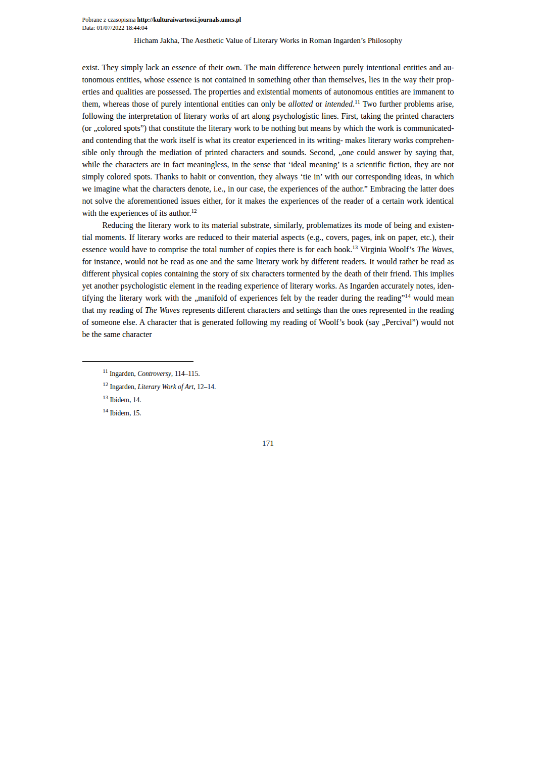Pobrane z czasopisma http://kulturaiwartosci.journals.umcs.pl
Data: 01/07/2022 18:44:04
Hicham Jakha, The Aesthetic Value of Literary Works in Roman Ingarden’s Philosophy
exist. They simply lack an essence of their own. The main difference between purely intentional entities and autonomous entities, whose essence is not contained in something other than themselves, lies in the way their properties and qualities are possessed. The properties and existential moments of autonomous entities are immanent to them, whereas those of purely intentional entities can only be allotted or intended.11 Two further problems arise, following the interpretation of literary works of art along psychologistic lines. First, taking the printed characters (or „colored spots”) that constitute the literary work to be nothing but means by which the work is communicated- and contending that the work itself is what its creator experienced in its writing- makes literary works comprehensible only through the mediation of printed characters and sounds. Second, „one could answer by saying that, while the characters are in fact meaningless, in the sense that ‘ideal meaning’ is a scientific fiction, they are not simply colored spots. Thanks to habit or convention, they always ‘tie in’ with our corresponding ideas, in which we imagine what the characters denote, i.e., in our case, the experiences of the author.” Embracing the latter does not solve the aforementioned issues either, for it makes the experiences of the reader of a certain work identical with the experiences of its author.12
Reducing the literary work to its material substrate, similarly, problematizes its mode of being and existential moments. If literary works are reduced to their material aspects (e.g., covers, pages, ink on paper, etc.), their essence would have to comprise the total number of copies there is for each book.13 Virginia Woolf’s The Waves, for instance, would not be read as one and the same literary work by different readers. It would rather be read as different physical copies containing the story of six characters tormented by the death of their friend. This implies yet another psychologistic element in the reading experience of literary works. As Ingarden accurately notes, identifying the literary work with the „manifold of experiences felt by the reader during the reading”14 would mean that my reading of The Waves represents different characters and settings than the ones represented in the reading of someone else. A character that is generated following my reading of Woolf’s book (say „Percival”) would not be the same character
11 Ingarden, Controversy, 114–115.
12 Ingarden, Literary Work of Art, 12–14.
13 Ibidem, 14.
14 Ibidem, 15.
171